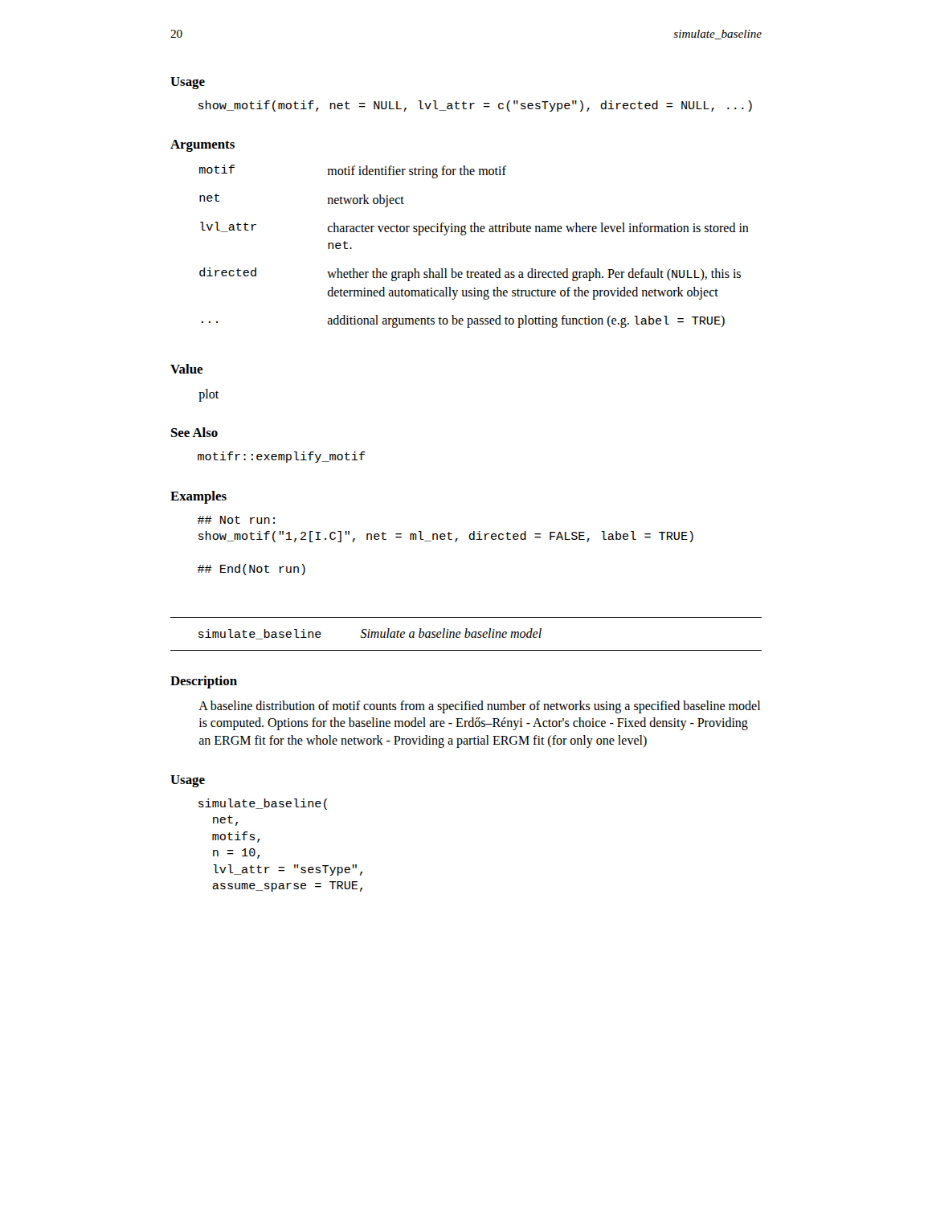20 simulate_baseline
Usage
show_motif(motif, net = NULL, lvl_attr = c("sesType"), directed = NULL, ...)
Arguments
motif
motif identifier string for the motif
net
network object
lvl_attr
character vector specifying the attribute name where level information is stored in net.
directed
whether the graph shall be treated as a directed graph. Per default (NULL), this is determined automatically using the structure of the provided network object
...
additional arguments to be passed to plotting function (e.g. label = TRUE)
Value
plot
See Also
motifr::exemplify_motif
Examples
## Not run:
show_motif("1,2[I.C]", net = ml_net, directed = FALSE, label = TRUE)

## End(Not run)
simulate_baseline Simulate a baseline baseline model
Description
A baseline distribution of motif counts from a specified number of networks using a specified baseline model is computed. Options for the baseline model are - Erdős–Rényi - Actor's choice - Fixed density - Providing an ERGM fit for the whole network - Providing a partial ERGM fit (for only one level)
Usage
simulate_baseline(
  net,
  motifs,
  n = 10,
  lvl_attr = "sesType",
  assume_sparse = TRUE,